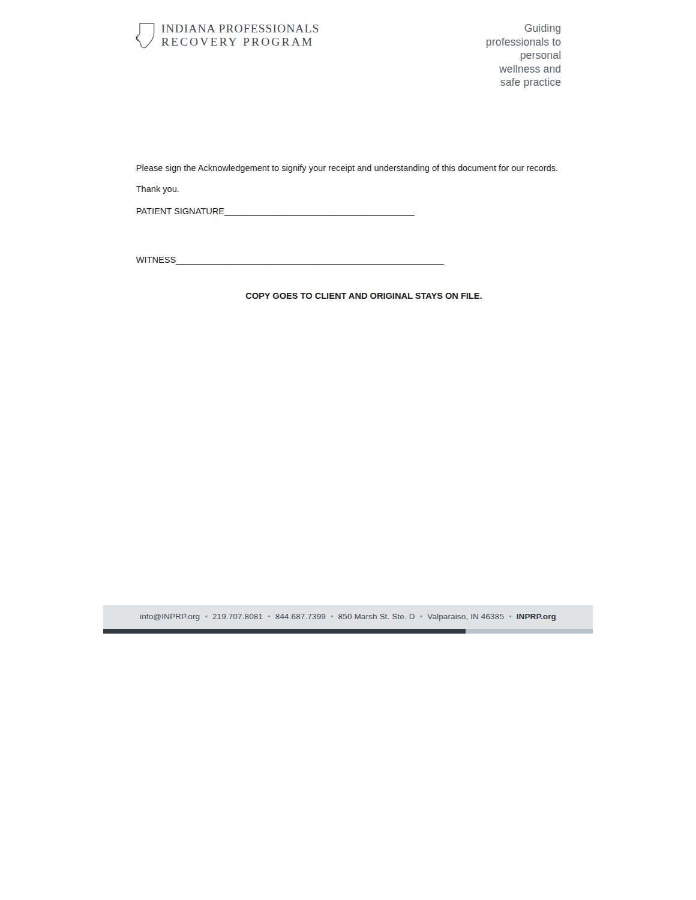INDIANA PROFESSIONALS
RECOVERY PROGRAM
Guiding
professionals to
personal
wellness and
safe practice
Please sign the Acknowledgement to signify your receipt and understanding of this document for our records.
Thank you.
PATIENT SIGNATURE_______________________________________
WITNESS_______________________________________________________
COPY GOES TO CLIENT AND ORIGINAL STAYS ON FILE.
info@INPRP.org • 219.707.8081 • 844.687.7399 • 850 Marsh St. Ste. D • Valparaiso, IN 46385 • INPRP.org